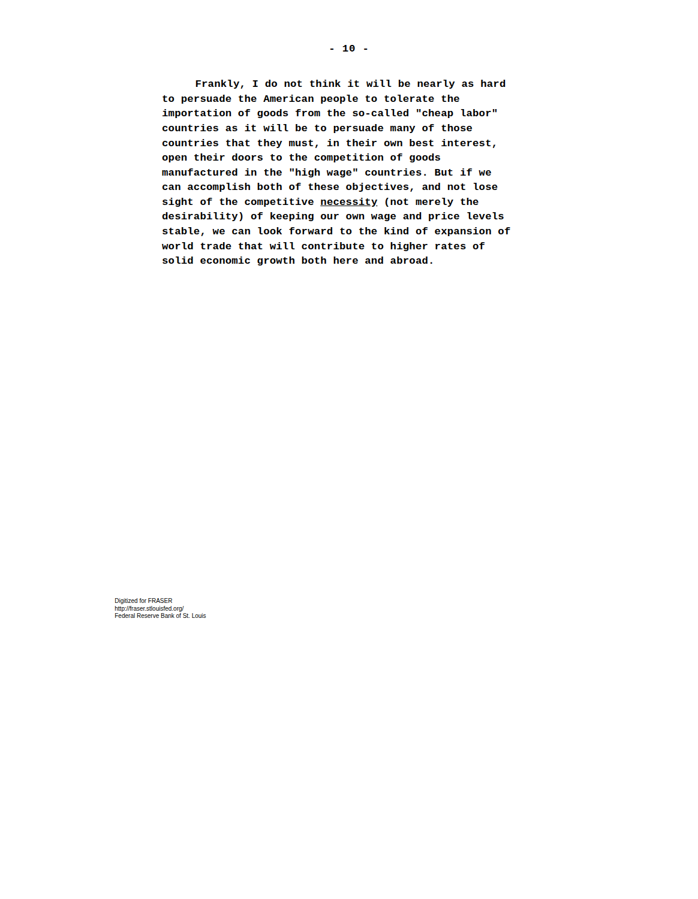- 10 -
Frankly, I do not think it will be nearly as hard to persuade the American people to tolerate the importation of goods from the so-called "cheap labor" countries as it will be to persuade many of those countries that they must, in their own best interest, open their doors to the competition of goods manufactured in the "high wage" countries. But if we can accomplish both of these objectives, and not lose sight of the competitive necessity (not merely the desirability) of keeping our own wage and price levels stable, we can look forward to the kind of expansion of world trade that will contribute to higher rates of solid economic growth both here and abroad.
Digitized for FRASER
http://fraser.stlouisfed.org/
Federal Reserve Bank of St. Louis